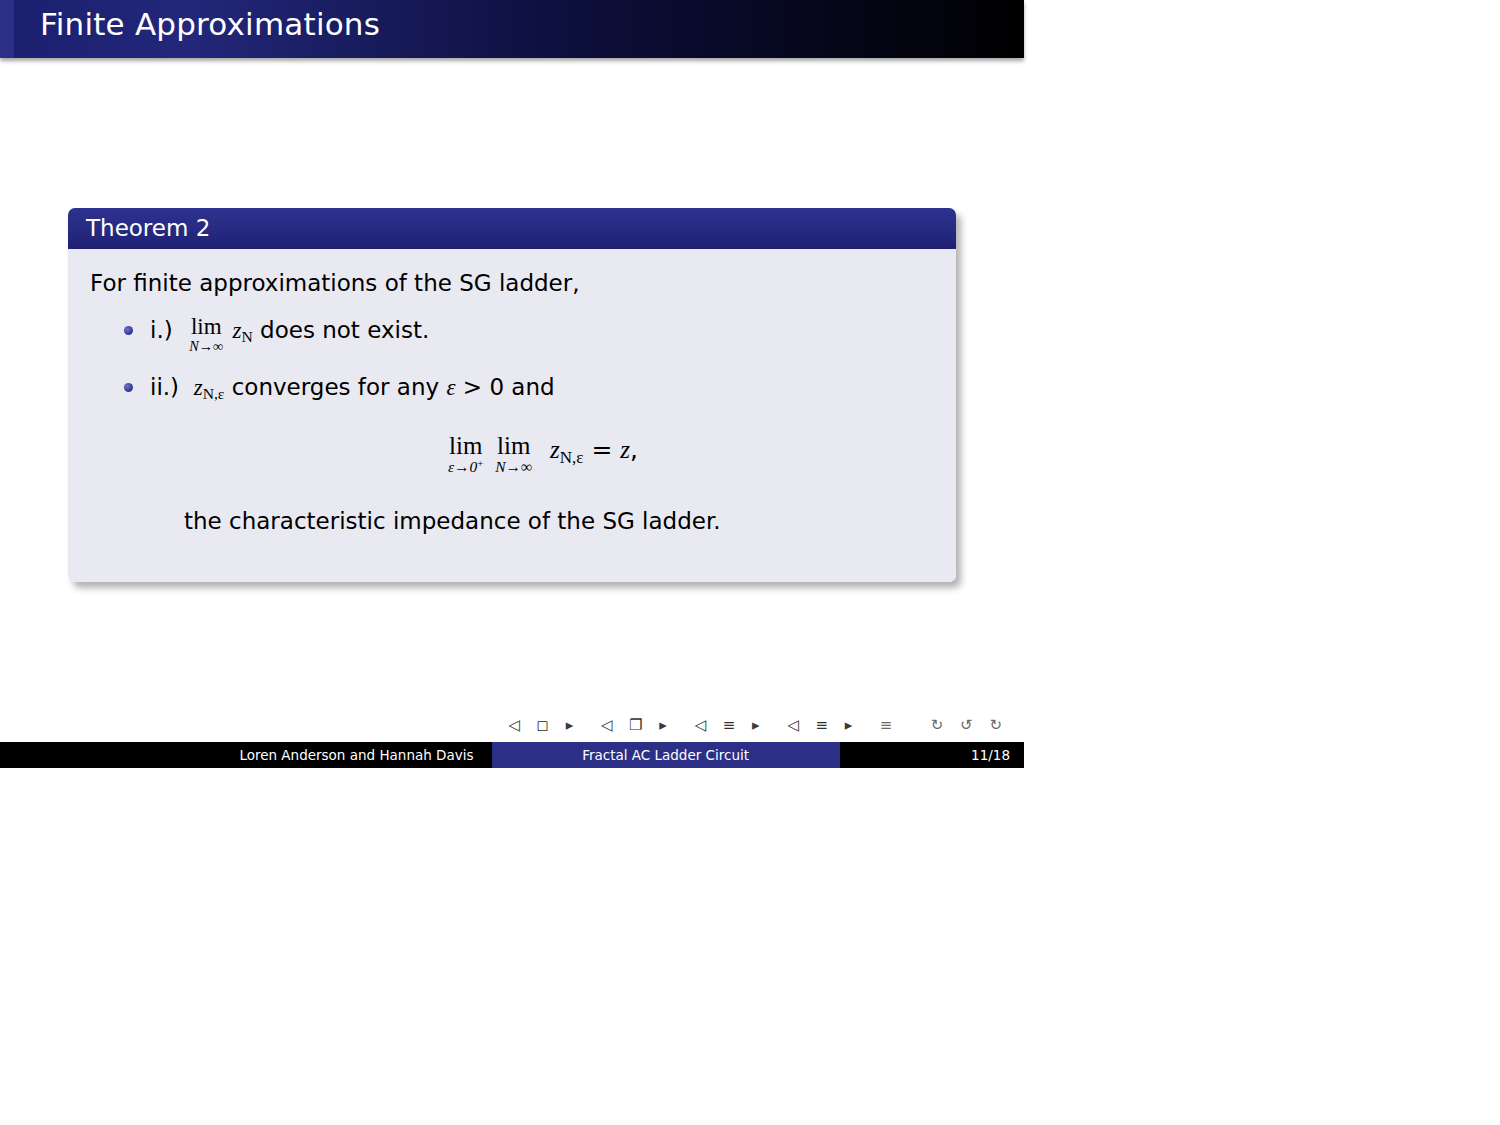Finite Approximations
Theorem 2
For finite approximations of the SG ladder,
i.) lim N→∞ zN does not exist.
ii.) zN,ε converges for any ε > 0 and
lim ε→0+ lim N→∞ zN,ε = z,
the characteristic impedance of the SG ladder.
◁ ◻ ▸ ◁ ❐ ▸ ◁ ≡ ▸ ◁ ≡ ▸ ≡ ↻ ↺ ↻
Loren Anderson and Hannah Davis
Fractal AC Ladder Circuit
11/18